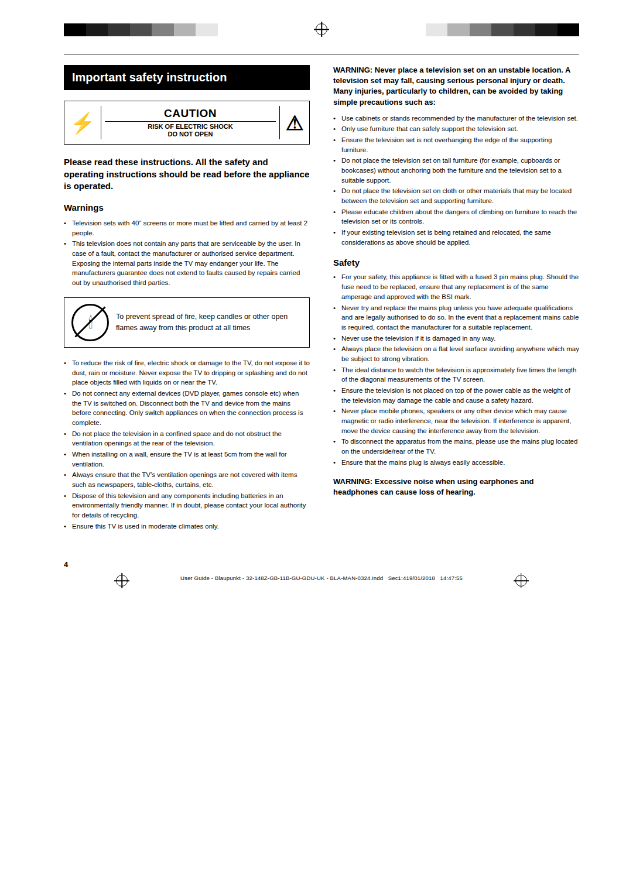Important safety instruction
⚡
CAUTION RISK OF ELECTRIC SHOCK
DO NOT OPEN
⚠
Please read these instructions. All the safety and operating instructions should be read before the appliance is operated.
Warnings
Television sets with 40” screens or more must be lifted and carried by at least 2 people.
This television does not contain any parts that are serviceable by the user. In case of a fault, contact the manufacturer or authorised service department. Exposing the internal parts inside the TV may endanger your life. The manufacturers guarantee does not extend to faults caused by repairs carried out by unauthorised third parties.
🕯
To prevent spread of fire, keep candles or other open flames away from this product at all times
To reduce the risk of fire, electric shock or damage to the TV, do not expose it to dust, rain or moisture. Never expose the TV to dripping or splashing and do not place objects filled with liquids on or near the TV.
Do not connect any external devices (DVD player, games console etc) when the TV is switched on. Disconnect both the TV and device from the mains before connecting. Only switch appliances on when the connection process is complete.
Do not place the television in a confined space and do not obstruct the ventilation openings at the rear of the television.
When installing on a wall, ensure the TV is at least 5cm from the wall for ventilation.
Always ensure that the TV’s ventilation openings are not covered with items such as newspapers, table-cloths, curtains, etc.
Dispose of this television and any components including batteries in an environmentally friendly manner. If in doubt, please contact your local authority for details of recycling.
Ensure this TV is used in moderate climates only.
WARNING: Never place a television set on an unstable location. A television set may fall, causing serious personal injury or death. Many injuries, particularly to children, can be avoided by taking simple precautions such as:
Use cabinets or stands recommended by the manufacturer of the television set.
Only use furniture that can safely support the television set.
Ensure the television set is not overhanging the edge of the supporting furniture.
Do not place the television set on tall furniture (for example, cupboards or bookcases) without anchoring both the furniture and the television set to a suitable support.
Do not place the television set on cloth or other materials that may be located between the television set and supporting furniture.
Please educate children about the dangers of climbing on furniture to reach the television set or its controls.
If your existing television set is being retained and relocated, the same considerations as above should be applied.
Safety
For your safety, this appliance is fitted with a fused 3 pin mains plug. Should the fuse need to be replaced, ensure that any replacement is of the same amperage and approved with the BSI mark.
Never try and replace the mains plug unless you have adequate qualifications and are legally authorised to do so. In the event that a replacement mains cable is required, contact the manufacturer for a suitable replacement.
Never use the television if it is damaged in any way.
Always place the television on a flat level surface avoiding anywhere which may be subject to strong vibration.
The ideal distance to watch the television is approximately five times the length of the diagonal measurements of the TV screen.
Ensure the television is not placed on top of the power cable as the weight of the television may damage the cable and cause a safety hazard.
Never place mobile phones, speakers or any other device which may cause magnetic or radio interference, near the television. If interference is apparent, move the device causing the interference away from the television.
To disconnect the apparatus from the mains, please use the mains plug located on the underside/rear of the TV.
Ensure that the mains plug is always easily accessible.
WARNING: Excessive noise when using earphones and headphones can cause loss of hearing.
4
User Guide - Blaupunkt - 32-148Z-GB-11B-GU-GDU-UK - BLA-MAN-0324.indd Sec1:4
19/01/2018 14:47:55